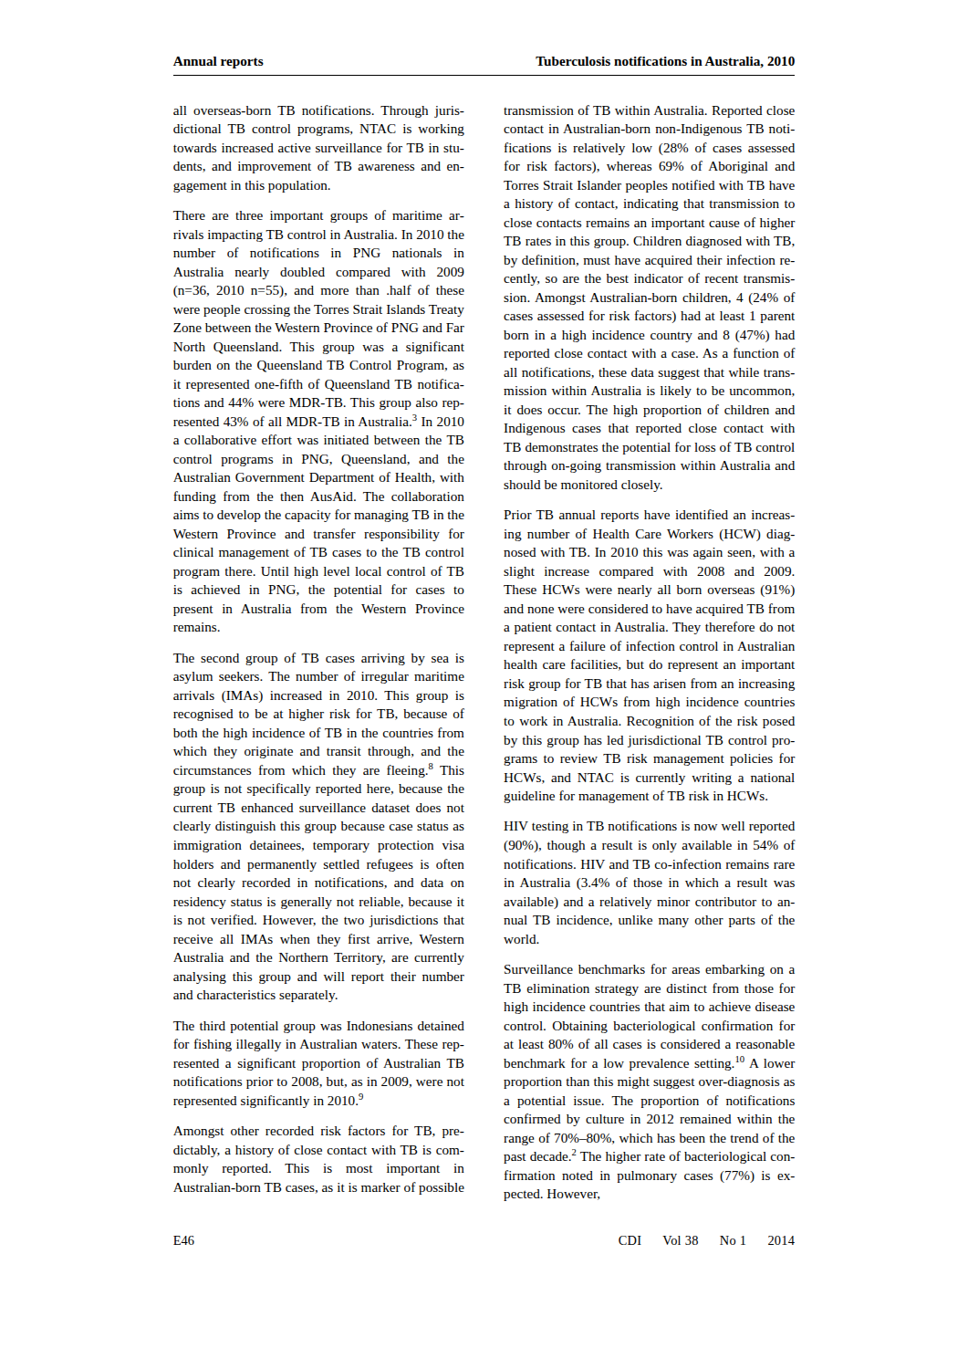Annual reports
Tuberculosis notifications in Australia, 2010
all overseas-born TB notifications. Through jurisdictional TB control programs, NTAC is working towards increased active surveillance for TB in students, and improvement of TB awareness and engagement in this population.
There are three important groups of maritime arrivals impacting TB control in Australia. In 2010 the number of notifications in PNG nationals in Australia nearly doubled compared with 2009 (n=36, 2010 n=55), and more than .half of these were people crossing the Torres Strait Islands Treaty Zone between the Western Province of PNG and Far North Queensland. This group was a significant burden on the Queensland TB Control Program, as it represented one-fifth of Queensland TB notifications and 44% were MDR-TB. This group also represented 43% of all MDR-TB in Australia.3 In 2010 a collaborative effort was initiated between the TB control programs in PNG, Queensland, and the Australian Government Department of Health, with funding from the then AusAid. The collaboration aims to develop the capacity for managing TB in the Western Province and transfer responsibility for clinical management of TB cases to the TB control program there. Until high level local control of TB is achieved in PNG, the potential for cases to present in Australia from the Western Province remains.
The second group of TB cases arriving by sea is asylum seekers. The number of irregular maritime arrivals (IMAs) increased in 2010. This group is recognised to be at higher risk for TB, because of both the high incidence of TB in the countries from which they originate and transit through, and the circumstances from which they are fleeing.8 This group is not specifically reported here, because the current TB enhanced surveillance dataset does not clearly distinguish this group because case status as immigration detainees, temporary protection visa holders and permanently settled refugees is often not clearly recorded in notifications, and data on residency status is generally not reliable, because it is not verified. However, the two jurisdictions that receive all IMAs when they first arrive, Western Australia and the Northern Territory, are currently analysing this group and will report their number and characteristics separately.
The third potential group was Indonesians detained for fishing illegally in Australian waters. These represented a significant proportion of Australian TB notifications prior to 2008, but, as in 2009, were not represented significantly in 2010.9
Amongst other recorded risk factors for TB, predictably, a history of close contact with TB is commonly reported. This is most important in Australian-born TB cases, as it is marker of possible transmission of TB within Australia. Reported close contact in Australian-born non-Indigenous TB notifications is relatively low (28% of cases assessed for risk factors), whereas 69% of Aboriginal and Torres Strait Islander peoples notified with TB have a history of contact, indicating that transmission to close contacts remains an important cause of higher TB rates in this group. Children diagnosed with TB, by definition, must have acquired their infection recently, so are the best indicator of recent transmission. Amongst Australian-born children, 4 (24% of cases assessed for risk factors) had at least 1 parent born in a high incidence country and 8 (47%) had reported close contact with a case. As a function of all notifications, these data suggest that while transmission within Australia is likely to be uncommon, it does occur. The high proportion of children and Indigenous cases that reported close contact with TB demonstrates the potential for loss of TB control through on-going transmission within Australia and should be monitored closely.
Prior TB annual reports have identified an increasing number of Health Care Workers (HCW) diagnosed with TB. In 2010 this was again seen, with a slight increase compared with 2008 and 2009. These HCWs were nearly all born overseas (91%) and none were considered to have acquired TB from a patient contact in Australia. They therefore do not represent a failure of infection control in Australian health care facilities, but do represent an important risk group for TB that has arisen from an increasing migration of HCWs from high incidence countries to work in Australia. Recognition of the risk posed by this group has led jurisdictional TB control programs to review TB risk management policies for HCWs, and NTAC is currently writing a national guideline for management of TB risk in HCWs.
HIV testing in TB notifications is now well reported (90%), though a result is only available in 54% of notifications. HIV and TB co-infection remains rare in Australia (3.4% of those in which a result was available) and a relatively minor contributor to annual TB incidence, unlike many other parts of the world.
Surveillance benchmarks for areas embarking on a TB elimination strategy are distinct from those for high incidence countries that aim to achieve disease control. Obtaining bacteriological confirmation for at least 80% of all cases is considered a reasonable benchmark for a low prevalence setting.10 A lower proportion than this might suggest over-diagnosis as a potential issue. The proportion of notifications confirmed by culture in 2012 remained within the range of 70%–80%, which has been the trend of the past decade.2 The higher rate of bacteriological confirmation noted in pulmonary cases (77%) is expected. However,
E46
CDI Vol 38 No 12014